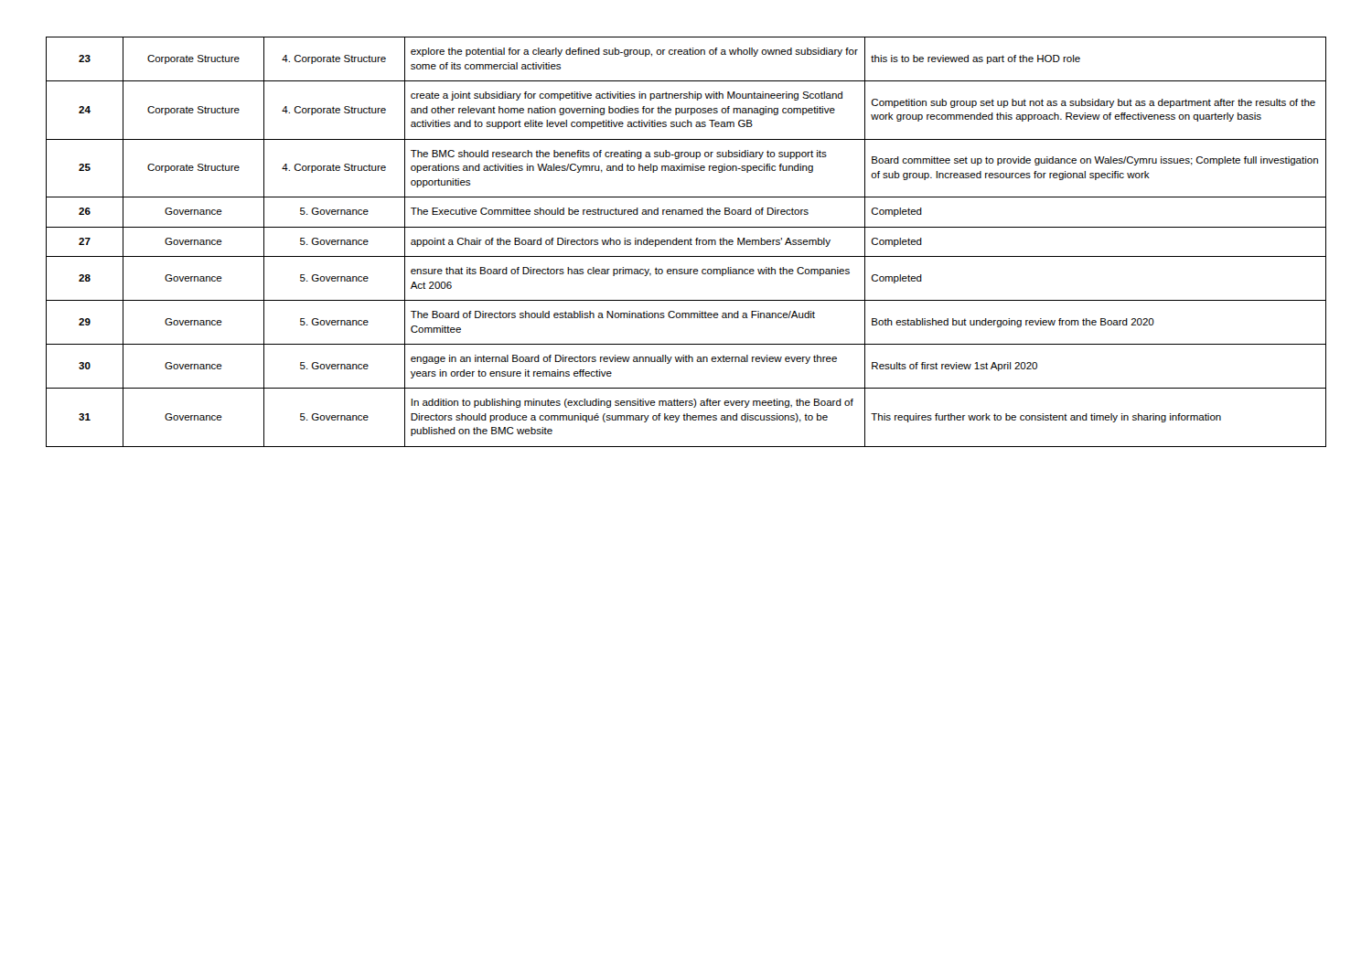| 23 | Corporate Structure | 4. Corporate Structure | explore the potential for a clearly defined sub-group, or creation of a wholly owned subsidiary for some of its commercial activities | this is to be reviewed as part of the HOD role |
| 24 | Corporate Structure | 4. Corporate Structure | create a joint subsidiary for competitive activities in partnership with Mountaineering Scotland and other relevant home nation governing bodies for the purposes of managing competitive activities and to support elite level competitive activities such as Team GB | Competition sub group set up but not as a subsidary but as a department after the results of the work group recommended this approach. Review of effectiveness on quarterly basis |
| 25 | Corporate Structure | 4. Corporate Structure | The BMC should research the benefits of creating a sub-group or subsidiary to support its operations and activities in Wales/Cymru, and to help maximise region-specific funding opportunities | Board committee set up to provide guidance on Wales/Cymru issues; Complete full investigation of sub group. Increased resources for regional specific work |
| 26 | Governance | 5. Governance | The Executive Committee should be restructured and renamed the Board of Directors | Completed |
| 27 | Governance | 5. Governance | appoint a Chair of the Board of Directors who is independent from the Members' Assembly | Completed |
| 28 | Governance | 5. Governance | ensure that its Board of Directors has clear primacy, to ensure compliance with the Companies Act 2006 | Completed |
| 29 | Governance | 5. Governance | The Board of Directors should establish a Nominations Committee and a Finance/Audit Committee | Both established but undergoing review from the Board 2020 |
| 30 | Governance | 5. Governance | engage in an internal Board of Directors review annually with an external review every three years in order to ensure it remains effective | Results of first review 1st April 2020 |
| 31 | Governance | 5. Governance | In addition to publishing minutes (excluding sensitive matters) after every meeting, the Board of Directors should produce a communiqué (summary of key themes and discussions), to be published on the BMC website | This requires further work to be consistent and timely in sharing information |